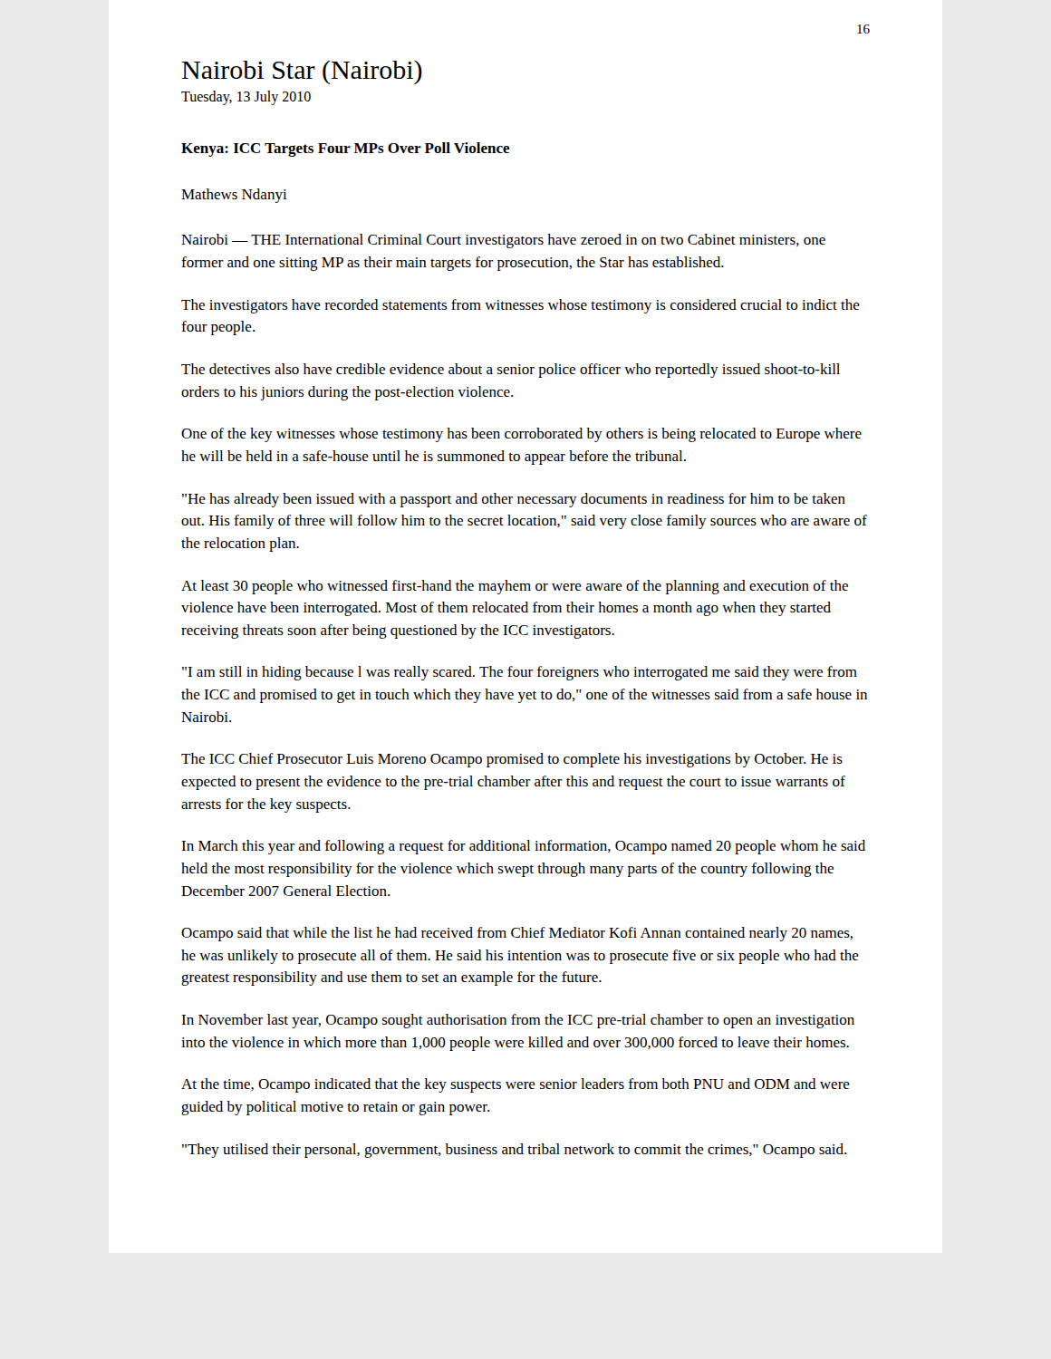16
Nairobi Star (Nairobi)
Tuesday, 13 July 2010
Kenya: ICC Targets Four MPs Over Poll Violence
Mathews Ndanyi
Nairobi — THE International Criminal Court investigators have zeroed in on two Cabinet ministers, one former and one sitting MP as their main targets for prosecution, the Star has established.
The investigators have recorded statements from witnesses whose testimony is considered crucial to indict the four people.
The detectives also have credible evidence about a senior police officer who reportedly issued shoot-to-kill orders to his juniors during the post-election violence.
One of the key witnesses whose testimony has been corroborated by others is being relocated to Europe where he will be held in a safe-house until he is summoned to appear before the tribunal.
"He has already been issued with a passport and other necessary documents in readiness for him to be taken out. His family of three will follow him to the secret location," said very close family sources who are aware of the relocation plan.
At least 30 people who witnessed first-hand the mayhem or were aware of the planning and execution of the violence have been interrogated. Most of them relocated from their homes a month ago when they started receiving threats soon after being questioned by the ICC investigators.
"I am still in hiding because l was really scared. The four foreigners who interrogated me said they were from the ICC and promised to get in touch which they have yet to do," one of the witnesses said from a safe house in Nairobi.
The ICC Chief Prosecutor Luis Moreno Ocampo promised to complete his investigations by October. He is expected to present the evidence to the pre-trial chamber after this and request the court to issue warrants of arrests for the key suspects.
In March this year and following a request for additional information, Ocampo named 20 people whom he said held the most responsibility for the violence which swept through many parts of the country following the December 2007 General Election.
Ocampo said that while the list he had received from Chief Mediator Kofi Annan contained nearly 20 names, he was unlikely to prosecute all of them. He said his intention was to prosecute five or six people who had the greatest responsibility and use them to set an example for the future.
In November last year, Ocampo sought authorisation from the ICC pre-trial chamber to open an investigation into the violence in which more than 1,000 people were killed and over 300,000 forced to leave their homes.
At the time, Ocampo indicated that the key suspects were senior leaders from both PNU and ODM and were guided by political motive to retain or gain power.
"They utilised their personal, government, business and tribal network to commit the crimes," Ocampo said.